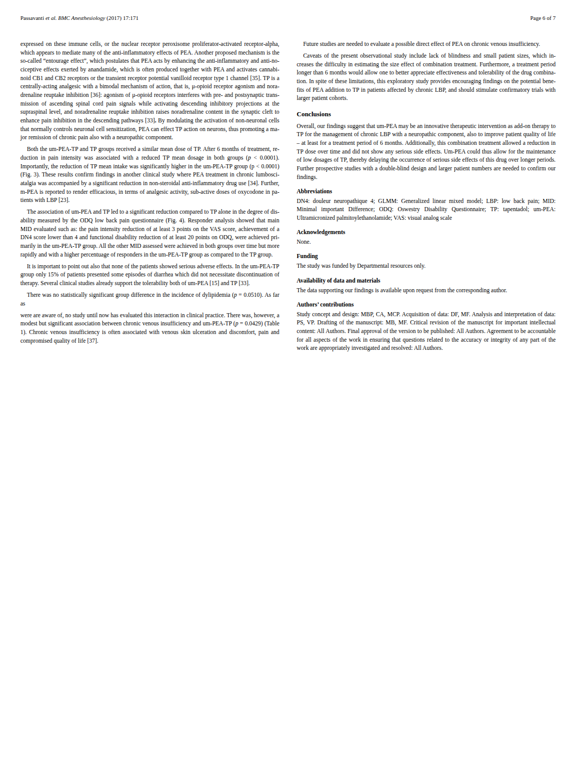Passavanti et al. BMC Anesthesiology (2017) 17:171 Page 6 of 7
expressed on these immune cells, or the nuclear receptor peroxisome proliferator-activated receptor-alpha, which appears to mediate many of the anti-inflammatory effects of PEA. Another proposed mechanism is the so-called “entourage effect”, which postulates that PEA acts by enhancing the anti-inflammatory and anti-nociceptive effects exerted by anandamide, which is often produced together with PEA and activates cannabinoid CB1 and CB2 receptors or the transient receptor potential vanilloid receptor type 1 channel [35]. TP is a centrally-acting analgesic with a bimodal mechanism of action, that is, μ-opioid receptor agonism and noradrenaline reuptake inhibition [36]: agonism of μ-opioid receptors interferes with pre- and postsynaptic transmission of ascending spinal cord pain signals while activating descending inhibitory projections at the supraspinal level, and noradrenaline reuptake inhibition raises noradrenaline content in the synaptic cleft to enhance pain inhibition in the descending pathways [33]. By modulating the activation of non-neuronal cells that normally controls neuronal cell sensitization, PEA can effect TP action on neurons, thus promoting a major remission of chronic pain also with a neuropathic component.
Both the um-PEA-TP and TP groups received a similar mean dose of TP. After 6 months of treatment, reduction in pain intensity was associated with a reduced TP mean dosage in both groups (p < 0.0001). Importantly, the reduction of TP mean intake was significantly higher in the um-PEA-TP group (p < 0.0001) (Fig. 3). These results confirm findings in another clinical study where PEA treatment in chronic lumbosciatalgia was accompanied by a significant reduction in non-steroidal anti-inflammatory drug use [34]. Further, m-PEA is reported to render efficacious, in terms of analgesic activity, sub-active doses of oxycodone in patients with LBP [23].
The association of um-PEA and TP led to a significant reduction compared to TP alone in the degree of disability measured by the ODQ low back pain questionnaire (Fig. 4). Responder analysis showed that main MID evaluated such as: the pain intensity reduction of at least 3 points on the VAS score, achievement of a DN4 score lower than 4 and functional disability reduction of at least 20 points on ODQ, were achieved primarily in the um-PEA-TP group. All the other MID assessed were achieved in both groups over time but more rapidly and with a higher percentuage of responders in the um-PEA-TP group as compared to the TP group.
It is important to point out also that none of the patients showed serious adverse effects. In the um-PEA-TP group only 15% of patients presented some episodes of diarrhea which did not necessitate discontinuation of therapy. Several clinical studies already support the tolerability both of um-PEA [15] and TP [33].
There was no statistically significant group difference in the incidence of dylipidemia (p = 0.0510). As far as
were are aware of, no study until now has evaluated this interaction in clinical practice. There was, however, a modest but significant association between chronic venous insufficiency and um-PEA-TP (p = 0.0429) (Table 1). Chronic venous insufficiency is often associated with venous skin ulceration and discomfort, pain and compromised quality of life [37].
Future studies are needed to evaluate a possible direct effect of PEA on chronic venous insufficiency.
Caveats of the present observational study include lack of blindness and small patient sizes, which increases the difficulty in estimating the size effect of combination treatment. Furthermore, a treatment period longer than 6 months would allow one to better appreciate effectiveness and tolerability of the drug combination. In spite of these limitations, this exploratory study provides encouraging findings on the potential benefits of PEA addition to TP in patients affected by chronic LBP, and should stimulate confirmatory trials with larger patient cohorts.
Conclusions
Overall, our findings suggest that um-PEA may be an innovative therapeutic intervention as add-on therapy to TP for the management of chronic LBP with a neuropathic component, also to improve patient quality of life – at least for a treatment period of 6 months. Additionally, this combination treatment allowed a reduction in TP dose over time and did not show any serious side effects. Um-PEA could thus allow for the maintenance of low dosages of TP, thereby delaying the occurrence of serious side effects of this drug over longer periods. Further prospective studies with a double-blind design and larger patient numbers are needed to confirm our findings.
Abbreviations
DN4: douleur neuropathique 4; GLMM: Generalized linear mixed model; LBP: low back pain; MID: Minimal important Difference; ODQ: Oswestry Disability Questionnaire; TP: tapentadol; um-PEA: Ultramicronized palmitoylethanolamide; VAS: visual analog scale
Acknowledgements
None.
Funding
The study was funded by Departmental resources only.
Availability of data and materials
The data supporting our findings is available upon request from the corresponding author.
Authors’ contributions
Study concept and design: MBP, CA, MCP. Acquisition of data: DF, MF. Analysis and interpretation of data: PS, VP. Drafting of the manuscript: MB, MF. Critical revision of the manuscript for important intellectual content: All Authors. Final approval of the version to be published: All Authors. Agreement to be accountable for all aspects of the work in ensuring that questions related to the accuracy or integrity of any part of the work are appropriately investigated and resolved: All Authors.